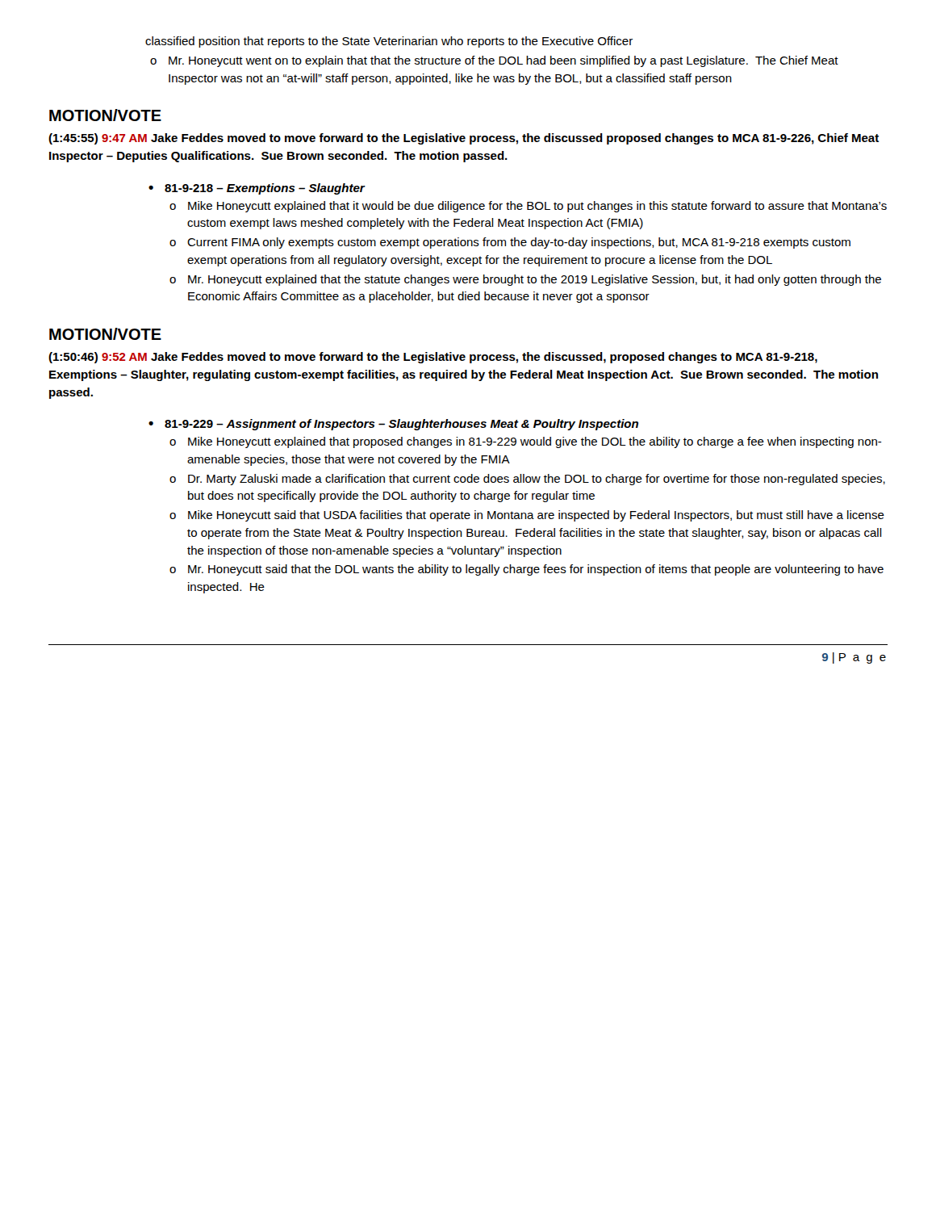classified position that reports to the State Veterinarian who reports to the Executive Officer
Mr. Honeycutt went on to explain that that the structure of the DOL had been simplified by a past Legislature. The Chief Meat Inspector was not an “at-will” staff person, appointed, like he was by the BOL, but a classified staff person
MOTION/VOTE
(1:45:55) 9:47 AM Jake Feddes moved to move forward to the Legislative process, the discussed proposed changes to MCA 81-9-226, Chief Meat Inspector – Deputies Qualifications. Sue Brown seconded. The motion passed.
81-9-218 – Exemptions – Slaughter
Mike Honeycutt explained that it would be due diligence for the BOL to put changes in this statute forward to assure that Montana’s custom exempt laws meshed completely with the Federal Meat Inspection Act (FMIA)
Current FIMA only exempts custom exempt operations from the day-to-day inspections, but, MCA 81-9-218 exempts custom exempt operations from all regulatory oversight, except for the requirement to procure a license from the DOL
Mr. Honeycutt explained that the statute changes were brought to the 2019 Legislative Session, but, it had only gotten through the Economic Affairs Committee as a placeholder, but died because it never got a sponsor
MOTION/VOTE
(1:50:46) 9:52 AM Jake Feddes moved to move forward to the Legislative process, the discussed, proposed changes to MCA 81-9-218, Exemptions – Slaughter, regulating custom-exempt facilities, as required by the Federal Meat Inspection Act. Sue Brown seconded. The motion passed.
81-9-229 – Assignment of Inspectors – Slaughterhouses Meat & Poultry Inspection
Mike Honeycutt explained that proposed changes in 81-9-229 would give the DOL the ability to charge a fee when inspecting non-amenable species, those that were not covered by the FMIA
Dr. Marty Zaluski made a clarification that current code does allow the DOL to charge for overtime for those non-regulated species, but does not specifically provide the DOL authority to charge for regular time
Mike Honeycutt said that USDA facilities that operate in Montana are inspected by Federal Inspectors, but must still have a license to operate from the State Meat & Poultry Inspection Bureau. Federal facilities in the state that slaughter, say, bison or alpacas call the inspection of those non-amenable species a “voluntary” inspection
Mr. Honeycutt said that the DOL wants the ability to legally charge fees for inspection of items that people are volunteering to have inspected. He
9 | P a g e